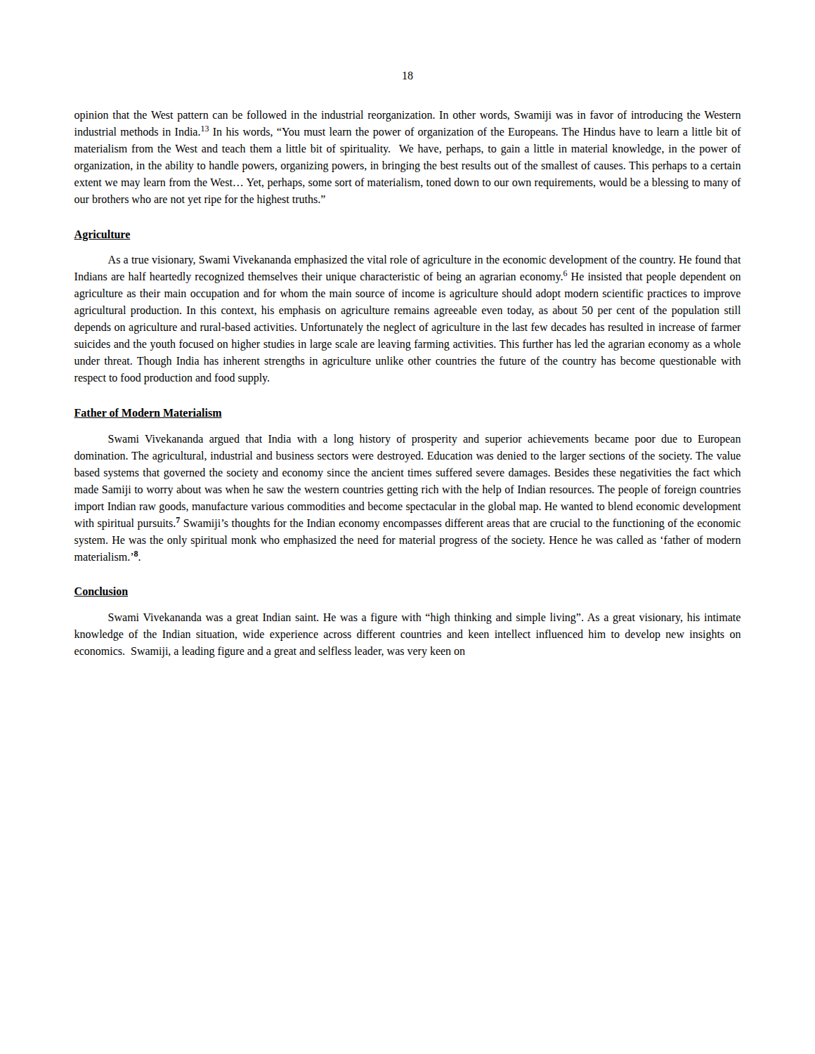18
opinion that the West pattern can be followed in the industrial reorganization. In other words, Swamiji was in favor of introducing the Western industrial methods in India.13 In his words, “You must learn the power of organization of the Europeans. The Hindus have to learn a little bit of materialism from the West and teach them a little bit of spirituality. We have, perhaps, to gain a little in material knowledge, in the power of organization, in the ability to handle powers, organizing powers, in bringing the best results out of the smallest of causes. This perhaps to a certain extent we may learn from the West… Yet, perhaps, some sort of materialism, toned down to our own requirements, would be a blessing to many of our brothers who are not yet ripe for the highest truths.”
Agriculture
As a true visionary, Swami Vivekananda emphasized the vital role of agriculture in the economic development of the country. He found that Indians are half heartedly recognized themselves their unique characteristic of being an agrarian economy.6 He insisted that people dependent on agriculture as their main occupation and for whom the main source of income is agriculture should adopt modern scientific practices to improve agricultural production. In this context, his emphasis on agriculture remains agreeable even today, as about 50 per cent of the population still depends on agriculture and rural-based activities. Unfortunately the neglect of agriculture in the last few decades has resulted in increase of farmer suicides and the youth focused on higher studies in large scale are leaving farming activities. This further has led the agrarian economy as a whole under threat. Though India has inherent strengths in agriculture unlike other countries the future of the country has become questionable with respect to food production and food supply.
Father of Modern Materialism
Swami Vivekananda argued that India with a long history of prosperity and superior achievements became poor due to European domination. The agricultural, industrial and business sectors were destroyed. Education was denied to the larger sections of the society. The value based systems that governed the society and economy since the ancient times suffered severe damages. Besides these negativities the fact which made Samiji to worry about was when he saw the western countries getting rich with the help of Indian resources. The people of foreign countries import Indian raw goods, manufacture various commodities and become spectacular in the global map. He wanted to blend economic development with spiritual pursuits.7 Swamiji’s thoughts for the Indian economy encompasses different areas that are crucial to the functioning of the economic system. He was the only spiritual monk who emphasized the need for material progress of the society. Hence he was called as ‘father of modern materialism.’8.
Conclusion
Swami Vivekananda was a great Indian saint. He was a figure with “high thinking and simple living”. As a great visionary, his intimate knowledge of the Indian situation, wide experience across different countries and keen intellect influenced him to develop new insights on economics. Swamiji, a leading figure and a great and selfless leader, was very keen on